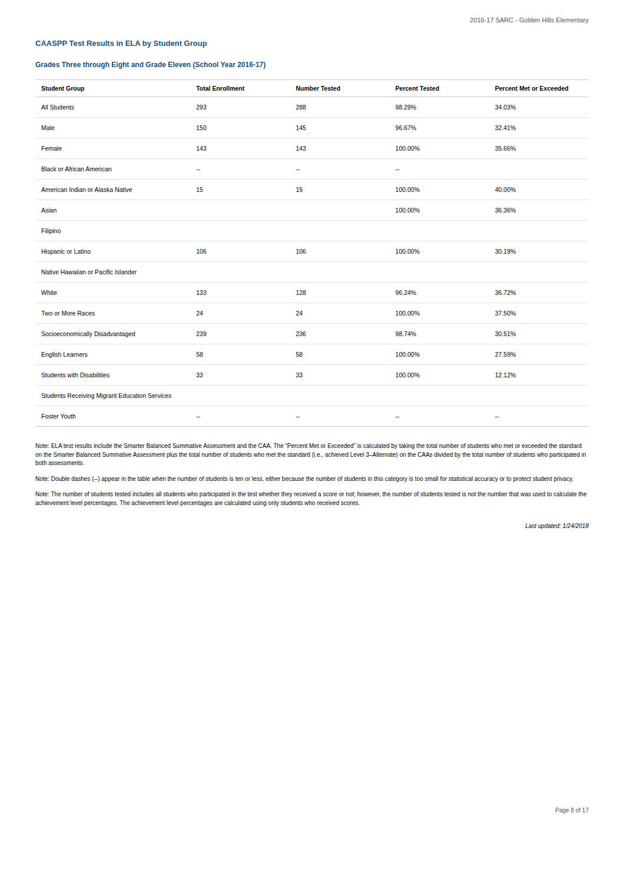2016-17 SARC - Golden Hills Elementary
CAASPP Test Results in ELA by Student Group
Grades Three through Eight and Grade Eleven (School Year 2016-17)
| Student Group | Total Enrollment | Number Tested | Percent Tested | Percent Met or Exceeded |
| --- | --- | --- | --- | --- |
| All Students | 293 | 288 | 98.29% | 34.03% |
| Male | 150 | 145 | 96.67% | 32.41% |
| Female | 143 | 143 | 100.00% | 35.66% |
| Black or African American | -- | -- | -- | |
| American Indian or Alaska Native | 15 | 15 | 100.00% | 40.00% |
| Asian | | | 100.00% | 36.36% |
| Filipino | | | | |
| Hispanic or Latino | 106 | 106 | 100.00% | 30.19% |
| Native Hawaiian or Pacific Islander | | | | |
| White | 133 | 128 | 96.24% | 36.72% |
| Two or More Races | 24 | 24 | 100.00% | 37.50% |
| Socioeconomically Disadvantaged | 239 | 236 | 98.74% | 30.51% |
| English Learners | 58 | 58 | 100.00% | 27.59% |
| Students with Disabilities | 33 | 33 | 100.00% | 12.12% |
| Students Receiving Migrant Education Services | | | | |
| Foster Youth | -- | -- | -- | -- |
Note: ELA test results include the Smarter Balanced Summative Assessment and the CAA. The “Percent Met or Exceeded” is calculated by taking the total number of students who met or exceeded the standard on the Smarter Balanced Summative Assessment plus the total number of students who met the standard (i.e., achieved Level 3–Alternate) on the CAAs divided by the total number of students who participated in both assessments.
Note: Double dashes (--) appear in the table when the number of students is ten or less, either because the number of students in this category is too small for statistical accuracy or to protect student privacy.
Note: The number of students tested includes all students who participated in the test whether they received a score or not; however, the number of students tested is not the number that was used to calculate the achievement level percentages. The achievement level percentages are calculated using only students who received scores.
Last updated: 1/24/2018
Page 8 of 17